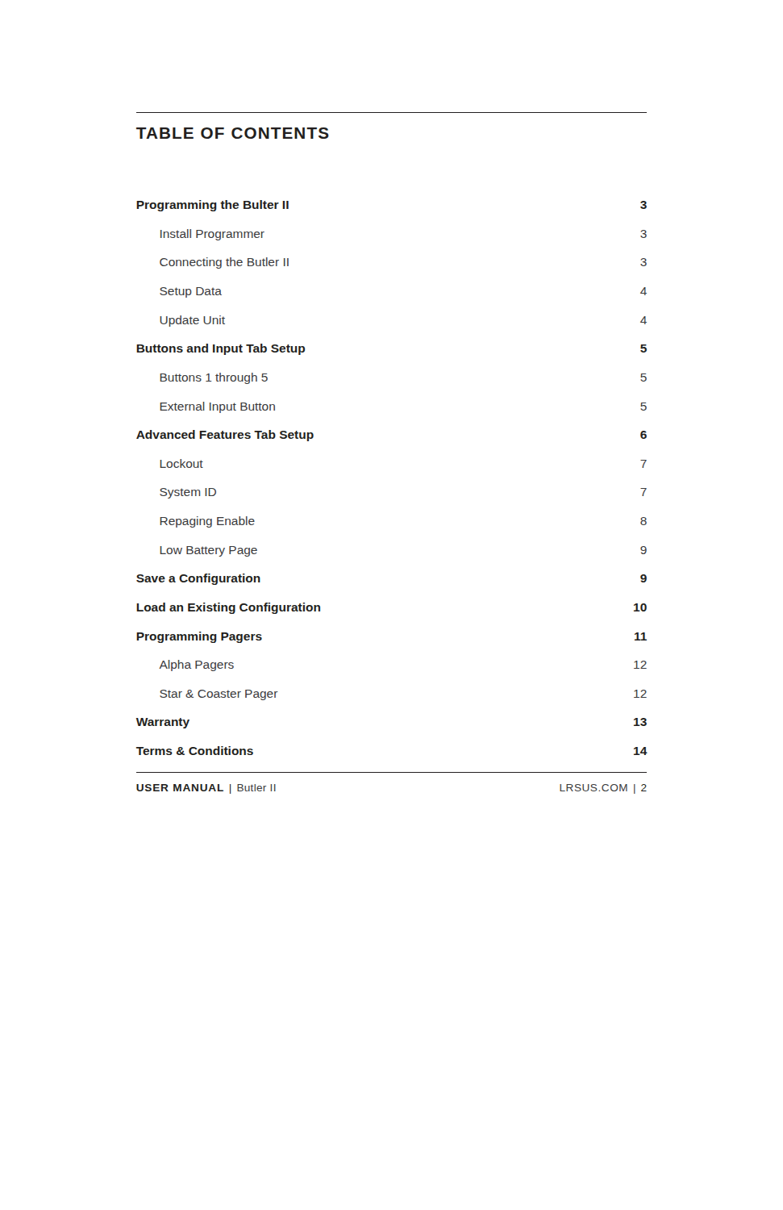Table of Contents
Programming the Bulter II 3
Install Programmer 3
Connecting the Butler II 3
Setup Data 4
Update Unit 4
Buttons and Input Tab Setup 5
Buttons 1 through 5 5
External Input Button 5
Advanced Features Tab Setup 6
Lockout 7
System ID 7
Repaging Enable 8
Low Battery Page 9
Save a Configuration 9
Load an Existing Configuration 10
Programming Pagers 11
Alpha Pagers 12
Star & Coaster Pager 12
Warranty 13
Terms & Conditions 14
User Manual|Butler II
LRSUS.COM|2